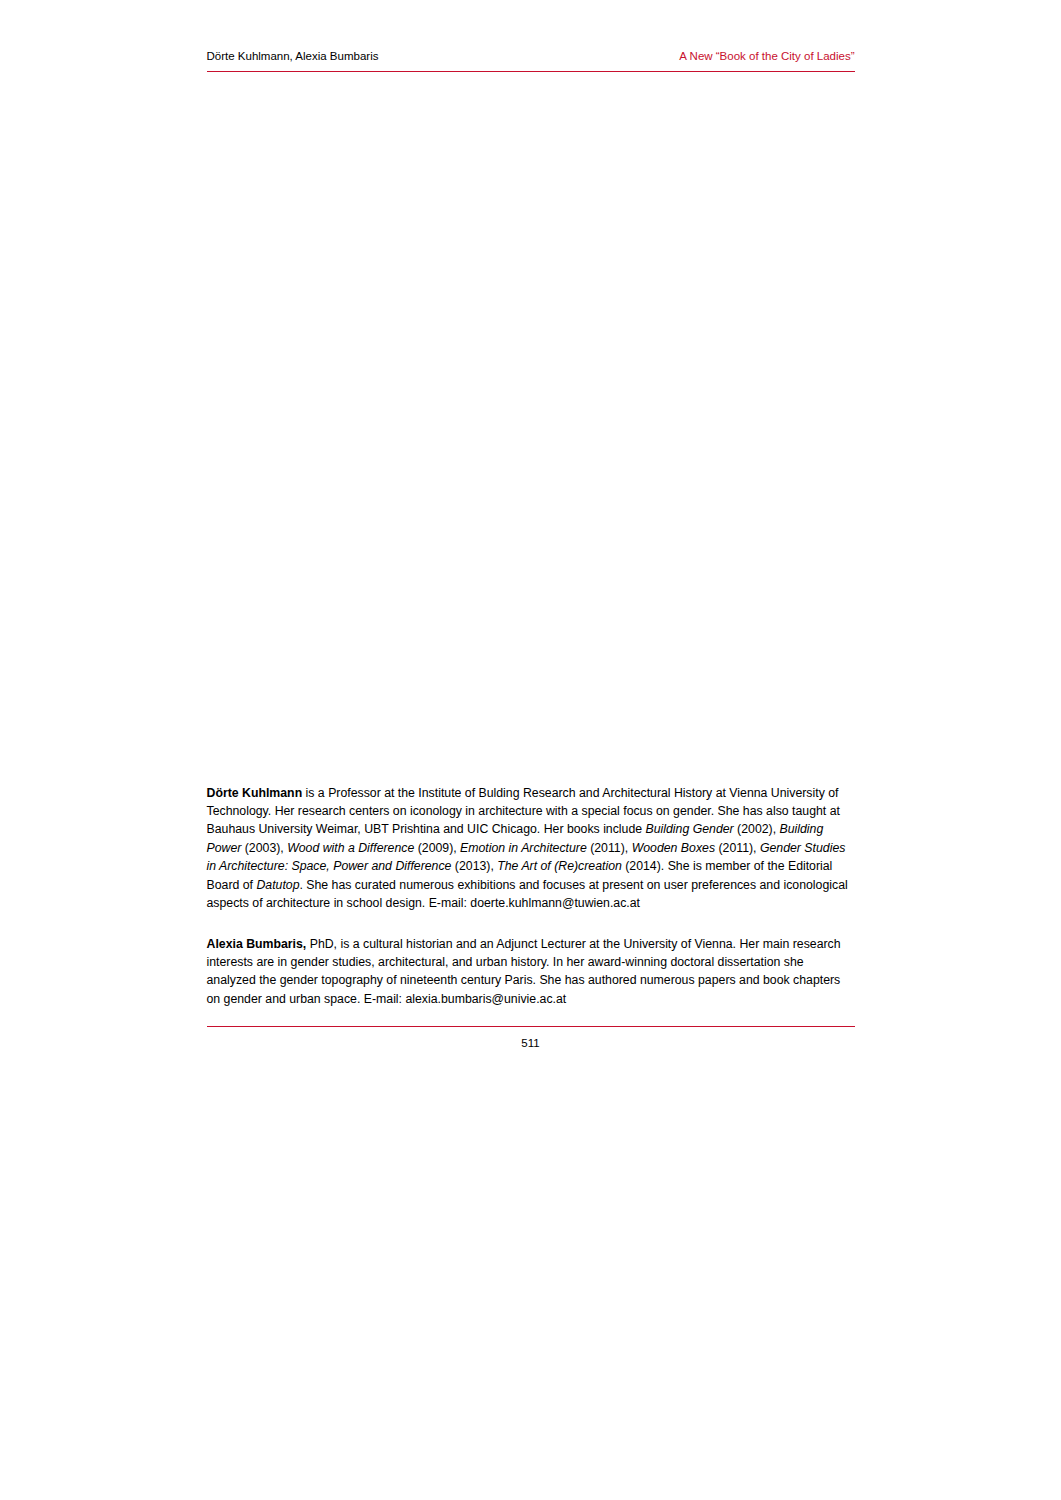Dörte Kuhlmann, Alexia Bumbaris A New “Book of the City of Ladies”
Dörte Kuhlmann is a Professor at the Institute of Bulding Research and Architectural History at Vienna University of Technology. Her research centers on iconology in architecture with a special focus on gender. She has also taught at Bauhaus University Weimar, UBT Prishtina and UIC Chicago. Her books include Building Gender (2002), Building Power (2003), Wood with a Difference (2009), Emotion in Architecture (2011), Wooden Boxes (2011), Gender Studies in Architecture: Space, Power and Difference (2013), The Art of (Re)creation (2014). She is member of the Editorial Board of Datutop. She has curated numerous exhibitions and focuses at present on user preferences and iconological aspects of architecture in school design. E-mail: doerte.kuhlmann@tuwien.ac.at
Alexia Bumbaris, PhD, is a cultural historian and an Adjunct Lecturer at the University of Vienna. Her main research interests are in gender studies, architectural, and urban history. In her award-winning doctoral dissertation she analyzed the gender topography of nineteenth century Paris. She has authored numerous papers and book chapters on gender and urban space. E-mail: alexia.bumbaris@univie.ac.at
511